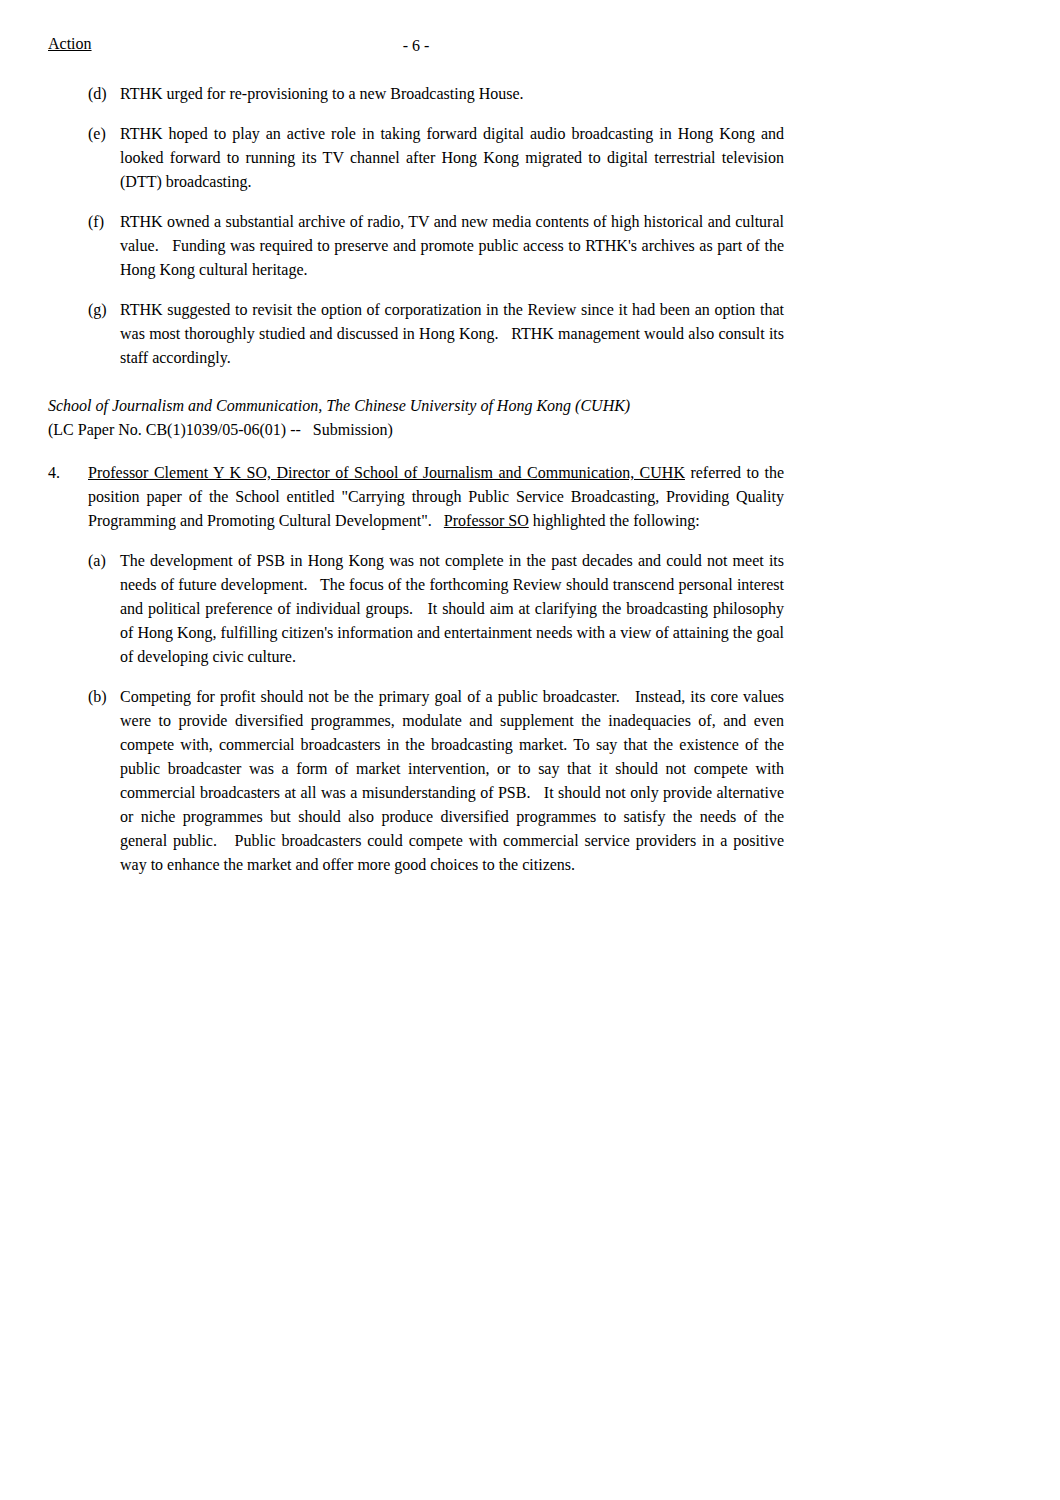Action
- 6 -
(d) RTHK urged for re-provisioning to a new Broadcasting House.
(e) RTHK hoped to play an active role in taking forward digital audio broadcasting in Hong Kong and looked forward to running its TV channel after Hong Kong migrated to digital terrestrial television (DTT) broadcasting.
(f) RTHK owned a substantial archive of radio, TV and new media contents of high historical and cultural value. Funding was required to preserve and promote public access to RTHK's archives as part of the Hong Kong cultural heritage.
(g) RTHK suggested to revisit the option of corporatization in the Review since it had been an option that was most thoroughly studied and discussed in Hong Kong. RTHK management would also consult its staff accordingly.
School of Journalism and Communication, The Chinese University of Hong Kong (CUHK)
(LC Paper No. CB(1)1039/05-06(01) -- Submission)
4. Professor Clement Y K SO, Director of School of Journalism and Communication, CUHK referred to the position paper of the School entitled "Carrying through Public Service Broadcasting, Providing Quality Programming and Promoting Cultural Development". Professor SO highlighted the following:
(a) The development of PSB in Hong Kong was not complete in the past decades and could not meet its needs of future development. The focus of the forthcoming Review should transcend personal interest and political preference of individual groups. It should aim at clarifying the broadcasting philosophy of Hong Kong, fulfilling citizen's information and entertainment needs with a view of attaining the goal of developing civic culture.
(b) Competing for profit should not be the primary goal of a public broadcaster. Instead, its core values were to provide diversified programmes, modulate and supplement the inadequacies of, and even compete with, commercial broadcasters in the broadcasting market. To say that the existence of the public broadcaster was a form of market intervention, or to say that it should not compete with commercial broadcasters at all was a misunderstanding of PSB. It should not only provide alternative or niche programmes but should also produce diversified programmes to satisfy the needs of the general public. Public broadcasters could compete with commercial service providers in a positive way to enhance the market and offer more good choices to the citizens.